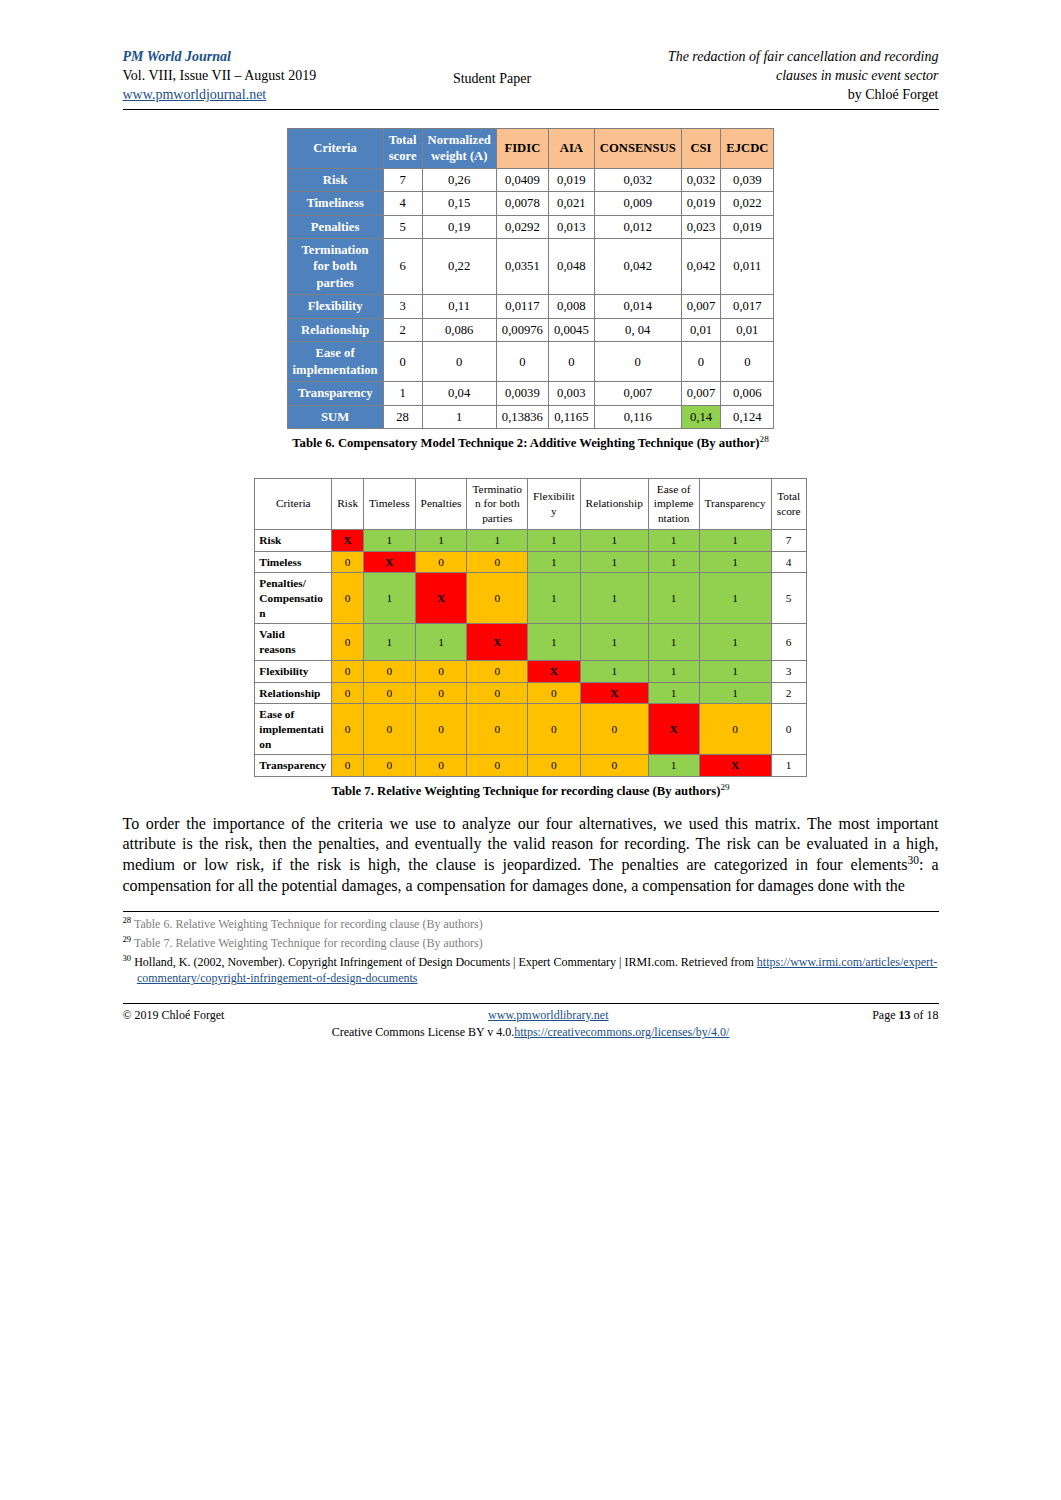PM World Journal
Vol. VIII, Issue VII – August 2019
www.pmworldjournal.net
Student Paper
The redaction of fair cancellation and recording
clauses in music event sector
by Chloé Forget
| Criteria | Total score | Normalized weight (A) | FIDIC | AIA | CONSENSUS | CSI | EJCDC |
| --- | --- | --- | --- | --- | --- | --- | --- |
| Risk | 7 | 0,26 | 0,0409 | 0,019 | 0,032 | 0,032 | 0,039 |
| Timeliness | 4 | 0,15 | 0,0078 | 0,021 | 0,009 | 0,019 | 0,022 |
| Penalties | 5 | 0,19 | 0,0292 | 0,013 | 0,012 | 0,023 | 0,019 |
| Termination for both parties | 6 | 0,22 | 0,0351 | 0,048 | 0,042 | 0,042 | 0,011 |
| Flexibility | 3 | 0,11 | 0,0117 | 0,008 | 0,014 | 0,007 | 0,017 |
| Relationship | 2 | 0,086 | 0,00976 | 0,0045 | 0, 04 | 0,01 | 0,01 |
| Ease of implementation | 0 | 0 | 0 | 0 | 0 | 0 | 0 |
| Transparency | 1 | 0,04 | 0,0039 | 0,003 | 0,007 | 0,007 | 0,006 |
| SUM | 28 | 1 | 0,13836 | 0,1165 | 0,116 | 0,14 | 0,124 |
Table 6. Compensatory Model Technique 2: Additive Weighting Technique (By author)28
| Criteria | Risk | Timeless | Penalties | Terminatio n for both parties | Flexibilit y | Relationship | Ease of impleme ntation | Transparency | Total score |
| --- | --- | --- | --- | --- | --- | --- | --- | --- | --- |
| Risk | X | 1 | 1 | 1 | 1 | 1 | 1 | 1 | 7 |
| Timeless | 0 | X | 0 | 0 | 1 | 1 | 1 | 1 | 4 |
| Penalties/ Compensatio n | 0 | 1 | X | 0 | 1 | 1 | 1 | 1 | 5 |
| Valid reasons | 0 | 1 | 1 | X | 1 | 1 | 1 | 1 | 6 |
| Flexibility | 0 | 0 | 0 | 0 | X | 1 | 1 | 1 | 3 |
| Relationship | 0 | 0 | 0 | 0 | 0 | X | 1 | 1 | 2 |
| Ease of implementati on | 0 | 0 | 0 | 0 | 0 | 0 | X | 0 | 0 |
| Transparency | 0 | 0 | 0 | 0 | 0 | 0 | 1 | X | 1 |
Table 7. Relative Weighting Technique for recording clause (By authors)29
To order the importance of the criteria we use to analyze our four alternatives, we used this matrix. The most important attribute is the risk, then the penalties, and eventually the valid reason for recording. The risk can be evaluated in a high, medium or low risk, if the risk is high, the clause is jeopardized. The penalties are categorized in four elements30: a compensation for all the potential damages, a compensation for damages done, a compensation for damages done with the
28 Table 6. Relative Weighting Technique for recording clause (By authors)
29 Table 7. Relative Weighting Technique for recording clause (By authors)
30 Holland, K. (2002, November). Copyright Infringement of Design Documents | Expert Commentary | IRMI.com. Retrieved from https://www.irmi.com/articles/expert-commentary/copyright-infringement-of-design-documents
© 2019 Chloé Forget
www.pmworldlibrary.net
Page 13 of 18
Creative Commons License BY v 4.0.https://creativecommons.org/licenses/by/4.0/